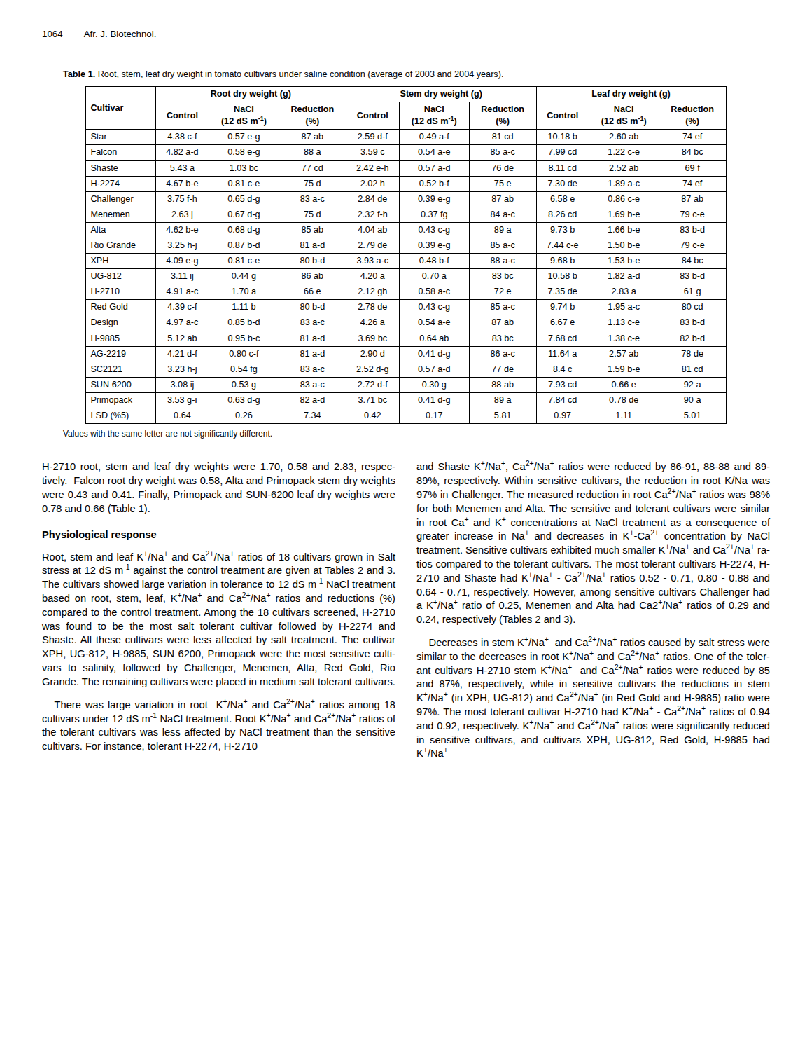1064 Afr. J. Biotechnol.
Table 1. Root, stem, leaf dry weight in tomato cultivars under saline condition (average of 2003 and 2004 years).
| Cultivar | Root dry weight (g) | Stem dry weight (g) | Leaf dry weight (g) |
| --- | --- | --- | --- |
| Control | NaCl (12 dS m -1 ) | Reduction (%) | Control | NaCl (12 dS m -1 ) | Reduction (%) | Control | NaCl (12 dS m -1 ) | Reduction (%) |
| Star | 4.38 c-f | 0.57 e-g | 87 ab | 2.59 d-f | 0.49 a-f | 81 cd | 10.18 b | 2.60 ab | 74 ef |
| Falcon | 4.82 a-d | 0.58 e-g | 88 a | 3.59 c | 0.54 a-e | 85 a-c | 7.99 cd | 1.22 c-e | 84 bc |
| Shaste | 5.43 a | 1.03 bc | 77 cd | 2.42 e-h | 0.57 a-d | 76 de | 8.11 cd | 2.52 ab | 69 f |
| H-2274 | 4.67 b-e | 0.81 c-e | 75 d | 2.02 h | 0.52 b-f | 75 e | 7.30 de | 1.89 a-c | 74 ef |
| Challenger | 3.75 f-h | 0.65 d-g | 83 a-c | 2.84 de | 0.39 e-g | 87 ab | 6.58 e | 0.86 c-e | 87 ab |
| Menemen | 2.63 j | 0.67 d-g | 75 d | 2.32 f-h | 0.37 fg | 84 a-c | 8.26 cd | 1.69 b-e | 79 c-e |
| Alta | 4.62 b-e | 0.68 d-g | 85 ab | 4.04 ab | 0.43 c-g | 89 a | 9.73 b | 1.66 b-e | 83 b-d |
| Rio Grande | 3.25 h-j | 0.87 b-d | 81 a-d | 2.79 de | 0.39 e-g | 85 a-c | 7.44 c-e | 1.50 b-e | 79 c-e |
| XPH | 4.09 e-g | 0.81 c-e | 80 b-d | 3.93 a-c | 0.48 b-f | 88 a-c | 9.68 b | 1.53 b-e | 84 bc |
| UG-812 | 3.11 ij | 0.44 g | 86 ab | 4.20 a | 0.70 a | 83 bc | 10.58 b | 1.82 a-d | 83 b-d |
| H-2710 | 4.91 a-c | 1.70 a | 66 e | 2.12 gh | 0.58 a-c | 72 e | 7.35 de | 2.83 a | 61 g |
| Red Gold | 4.39 c-f | 1.11 b | 80 b-d | 2.78 de | 0.43 c-g | 85 a-c | 9.74 b | 1.95 a-c | 80 cd |
| Design | 4.97 a-c | 0.85 b-d | 83 a-c | 4.26 a | 0.54 a-e | 87 ab | 6.67 e | 1.13 c-e | 83 b-d |
| H-9885 | 5.12 ab | 0.95 b-c | 81 a-d | 3.69 bc | 0.64 ab | 83 bc | 7.68 cd | 1.38 c-e | 82 b-d |
| AG-2219 | 4.21 d-f | 0.80 c-f | 81 a-d | 2.90 d | 0.41 d-g | 86 a-c | 11.64 a | 2.57 ab | 78 de |
| SC2121 | 3.23 h-j | 0.54 fg | 83 a-c | 2.52 d-g | 0.57 a-d | 77 de | 8.4 c | 1.59 b-e | 81 cd |
| SUN 6200 | 3.08 ij | 0.53 g | 83 a-c | 2.72 d-f | 0.30 g | 88 ab | 7.93 cd | 0.66 e | 92 a |
| Primopack | 3.53 g-ı | 0.63 d-g | 82 a-d | 3.71 bc | 0.41 d-g | 89 a | 7.84 cd | 0.78 de | 90 a |
| LSD (%5) | 0.64 | 0.26 | 7.34 | 0.42 | 0.17 | 5.81 | 0.97 | 1.11 | 5.01 |
Values with the same letter are not significantly different.
H-2710 root, stem and leaf dry weights were 1.70, 0.58 and 2.83, respectively. Falcon root dry weight was 0.58, Alta and Primopack stem dry weights were 0.43 and 0.41. Finally, Primopack and SUN-6200 leaf dry weights were 0.78 and 0.66 (Table 1).
Physiological response
Root, stem and leaf K+/Na+ and Ca2+/Na+ ratios of 18 cultivars grown in Salt stress at 12 dS m-1 against the control treatment are given at Tables 2 and 3. The cultivars showed large variation in tolerance to 12 dS m-1 NaCl treatment based on root, stem, leaf, K+/Na+ and Ca2+/Na+ ratios and reductions (%) compared to the control treatment. Among the 18 cultivars screened, H-2710 was found to be the most salt tolerant cultivar followed by H-2274 and Shaste. All these cultivars were less affected by salt treatment. The cultivar XPH, UG-812, H-9885, SUN 6200, Primopack were the most sensitive cultivars to salinity, followed by Challenger, Menemen, Alta, Red Gold, Rio Grande. The remaining cultivars were placed in medium salt tolerant cultivars.
There was large variation in root K+/Na+ and Ca2+/Na+ ratios among 18 cultivars under 12 dS m-1 NaCl treatment. Root K+/Na+ and Ca2+/Na+ ratios of the tolerant cultivars was less affected by NaCl treatment than the sensitive cultivars. For instance, tolerant H-2274, H-2710
and Shaste K+/Na+, Ca2+/Na+ ratios were reduced by 86-91, 88-88 and 89-89%, respectively. Within sensitive cultivars, the reduction in root K/Na was 97% in Challenger. The measured reduction in root Ca2+/Na+ ratios was 98% for both Menemen and Alta. The sensitive and tolerant cultivars were similar in root Ca+ and K+ concentrations at NaCl treatment as a consequence of greater increase in Na+ and decreases in K+-Ca2+ concentration by NaCl treatment. Sensitive cultivars exhibited much smaller K+/Na+ and Ca2+/Na+ ratios compared to the tolerant cultivars. The most tolerant cultivars H-2274, H-2710 and Shaste had K+/Na+ - Ca2+/Na+ ratios 0.52 - 0.71, 0.80 - 0.88 and 0.64 - 0.71, respectively. However, among sensitive cultivars Challenger had a K+/Na+ ratio of 0.25, Menemen and Alta had Ca2+/Na+ ratios of 0.29 and 0.24, respectively (Tables 2 and 3).
Decreases in stem K+/Na+ and Ca2+/Na+ ratios caused by salt stress were similar to the decreases in root K+/Na+ and Ca2+/Na+ ratios. One of the tolerant cultivars H-2710 stem K+/Na+ and Ca2+/Na+ ratios were reduced by 85 and 87%, respectively, while in sensitive cultivars the reductions in stem K+/Na+ (in XPH, UG-812) and Ca2+/Na+ (in Red Gold and H-9885) ratio were 97%. The most tolerant cultivar H-2710 had K+/Na+ - Ca2+/Na+ ratios of 0.94 and 0.92, respectively. K+/Na+ and Ca2+/Na+ ratios were significantly reduced in sensitive cultivars, and cultivars XPH, UG-812, Red Gold, H-9885 had K+/Na+